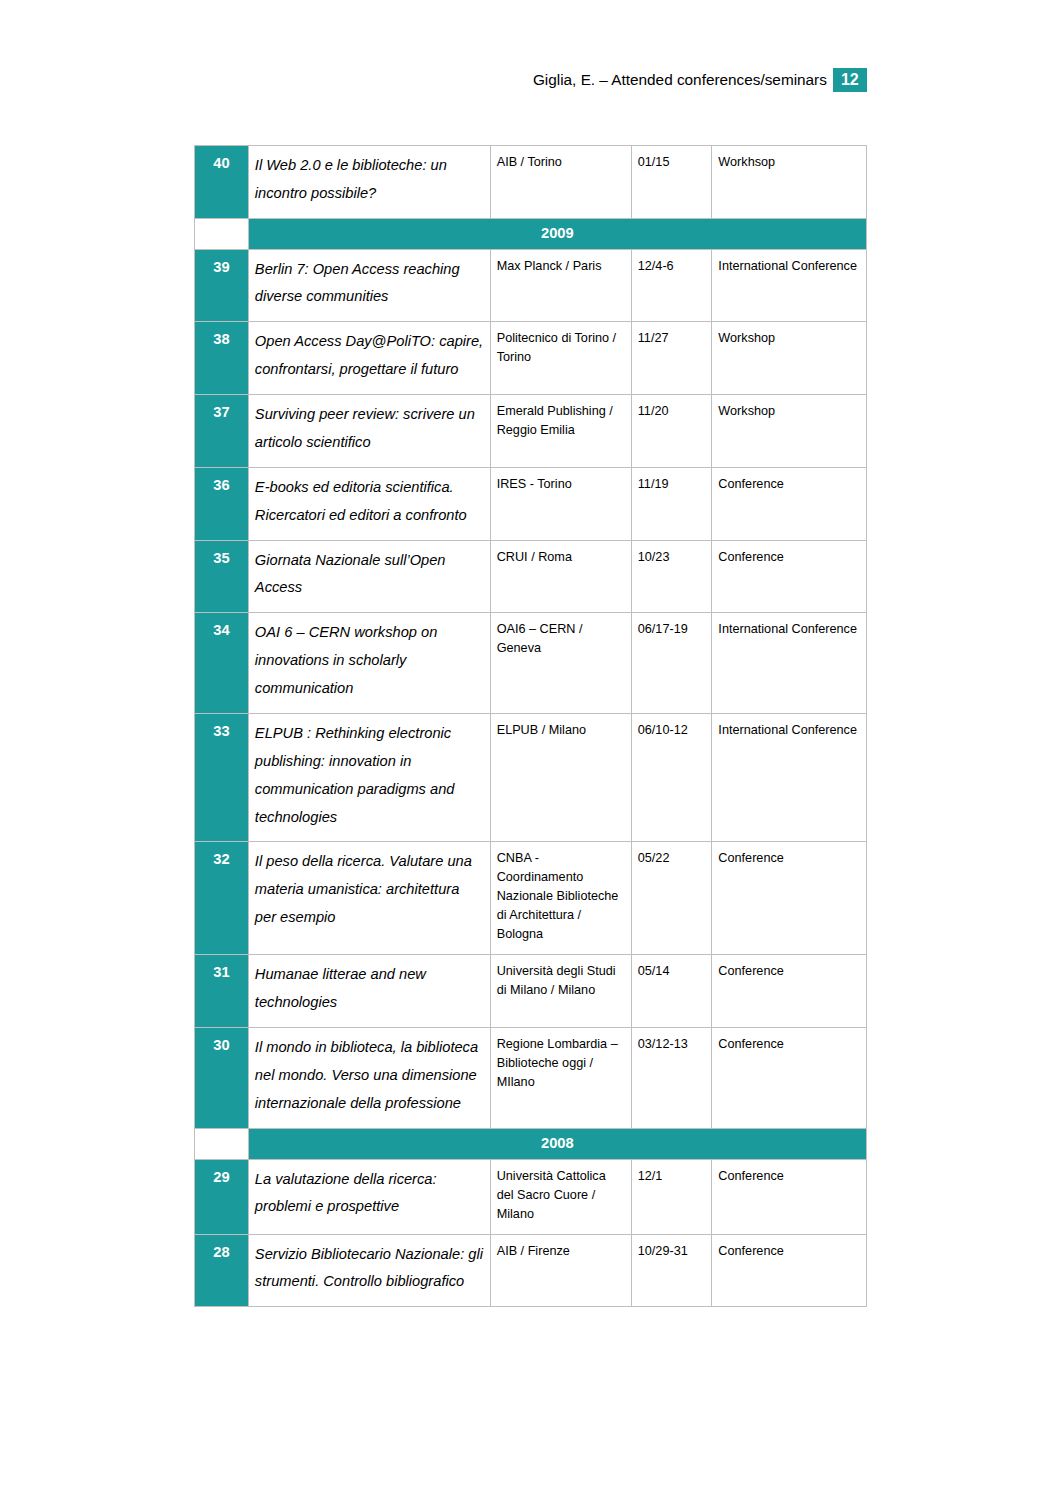Giglia, E. – Attended conferences/seminars
12
| 40 | Il Web 2.0 e le biblioteche: un incontro possibile? | AIB / Torino | 01/15 | Workhsop |
| | 2009 |
| 39 | Berlin 7: Open Access reaching diverse communities | Max Planck / Paris | 12/4-6 | International Conference |
| 38 | Open Access Day@PoliTO: capire, confrontarsi, progettare il futuro | Politecnico di Torino / Torino | 11/27 | Workshop |
| 37 | Surviving peer review: scrivere un articolo scientifico | Emerald Publishing / Reggio Emilia | 11/20 | Workshop |
| 36 | E-books ed editoria scientifica. Ricercatori ed editori a confronto | IRES - Torino | 11/19 | Conference |
| 35 | Giornata Nazionale sull’Open Access | CRUI / Roma | 10/23 | Conference |
| 34 | OAI 6 – CERN workshop on innovations in scholarly communication | OAI6 – CERN / Geneva | 06/17-19 | International Conference |
| 33 | ELPUB : Rethinking electronic publishing: innovation in communication paradigms and technologies | ELPUB / Milano | 06/10-12 | International Conference |
| 32 | Il peso della ricerca. Valutare una materia umanistica: architettura per esempio | CNBA - Coordinamento Nazionale Biblioteche di Architettura / Bologna | 05/22 | Conference |
| 31 | Humanae litterae and new technologies | Università degli Studi di Milano / Milano | 05/14 | Conference |
| 30 | Il mondo in biblioteca, la biblioteca nel mondo. Verso una dimensione internazionale della professione | Regione Lombardia – Biblioteche oggi / MIlano | 03/12-13 | Conference |
| | 2008 |
| 29 | La valutazione della ricerca: problemi e prospettive | Università Cattolica del Sacro Cuore / Milano | 12/1 | Conference |
| 28 | Servizio Bibliotecario Nazionale: gli strumenti. Controllo bibliografico | AIB / Firenze | 10/29-31 | Conference |